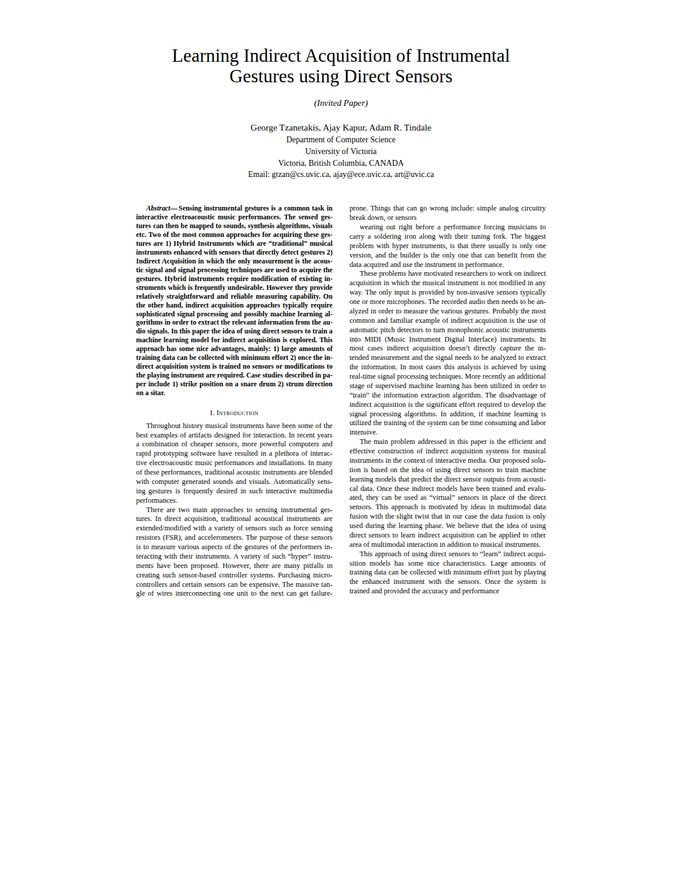Learning Indirect Acquisition of Instrumental
Gestures using Direct Sensors
(Invited Paper)
George Tzanetakis, Ajay Kapur, Adam R. Tindale
Department of Computer Science
University of Victoria
Victoria, British Columbia, CANADA
Email: gtzan@cs.uvic.ca, ajay@ece.uvic.ca, art@uvic.ca
Abstract— Sensing instrumental gestures is a common task in interactive electroacoustic music performances. The sensed gestures can then be mapped to sounds, synthesis algorithms, visuals etc. Two of the most common approaches for acquiring these gestures are 1) Hybrid Instruments which are “traditional” musical instruments enhanced with sensors that directly detect gestures 2) Indirect Acquisition in which the only measurement is the acoustic signal and signal processing techniques are used to acquire the gestures. Hybrid instruments require modification of existing instruments which is frequently undesirable. However they provide relatively straightforward and reliable measuring capability. On the other hand, indirect acquisition approaches typically require sophisticated signal processing and possibly machine learning algorithms in order to extract the relevant information from the audio signals. In this paper the idea of using direct sensors to train a machine learning model for indirect acquisition is explored. This approach has some nice advantages, mainly: 1) large amounts of training data can be collected with minimum effort 2) once the indirect acquisition system is trained no sensors or modifications to the playing instrument are required. Case studies described in paper include 1) strike position on a snare drum 2) strum direction on a sitar.
I. Introduction
Throughout history musical instruments have been some of the best examples of artifacts designed for interaction. In recent years a combination of cheaper sensors, more powerful computers and rapid prototyping software have resulted in a plethora of interactive electroacoustic music performances and installations. In many of these performances, traditional acoustic instruments are blended with computer generated sounds and visuals. Automatically sensing gestures is frequently desired in such interactive multimedia performances.
There are two main approaches to sensing instrumental gestures. In direct acquisition, traditional acoustical instruments are extended/modified with a variety of sensors such as force sensing resistors (FSR), and accelerometers. The purpose of these sensors is to measure various aspects of the gestures of the performers interacting with their instruments. A variety of such “hyper” instruments have been proposed. However, there are many pitfalls in creating such sensor-based controller systems. Purchasing microcontrollers and certain sensors can be expensive. The massive tangle of wires interconnecting one unit to the next can get failure-prone. Things that can go wrong include: simple analog circuitry break down, or sensors
wearing out right before a performance forcing musicians to carry a soldering iron along with their tuning fork. The biggest problem with hyper instruments, is that there usually is only one version, and the builder is the only one that can benefit from the data acquired and use the instrument in performance.
These problems have motivated researchers to work on indirect acquisition in which the musical instrument is not modified in any way. The only input is provided by non-invasive sensors typically one or more microphones. The recorded audio then needs to be analyzed in order to measure the various gestures. Probably the most common and familiar example of indirect acquisition is the use of automatic pitch detectors to turn monophonic acoustic instruments into MIDI (Music Instrument Digital Interface) instruments. In most cases indirect acquisition doesn’t directly capture the intended measurement and the signal needs to be analyzed to extract the information. In most cases this analysis is achieved by using real-time signal processing techniques. More recently an additional stage of supervised machine learning has been utilized in order to “train” the information extraction algorithm. The disadvantage of indirect acquisition is the significant effort required to develop the signal processing algorithms. In addition, if machine learning is utilized the training of the system can be time consuming and labor intensive.
The main problem addressed in this paper is the efficient and effective construction of indirect acquisition systems for musical instruments in the context of interactive media. Our proposed solution is based on the idea of using direct sensors to train machine learning models that predict the direct sensor outputs from acoustical data. Once these indirect models have been trained and evaluated, they can be used as “virtual” sensors in place of the direct sensors. This approach is motivated by ideas in multimodal data fusion with the slight twist that in our case the data fusion is only used during the learning phase. We believe that the idea of using direct sensors to learn indirect acquisition can be applied to other area of multimodal interaction in addition to musical instruments.
This approach of using direct sensors to “learn” indirect acquisition models has some nice characteristics. Large amounts of training data can be collected with minimum effort just by playing the enhanced instrument with the sensors. Once the system is trained and provided the accuracy and performance